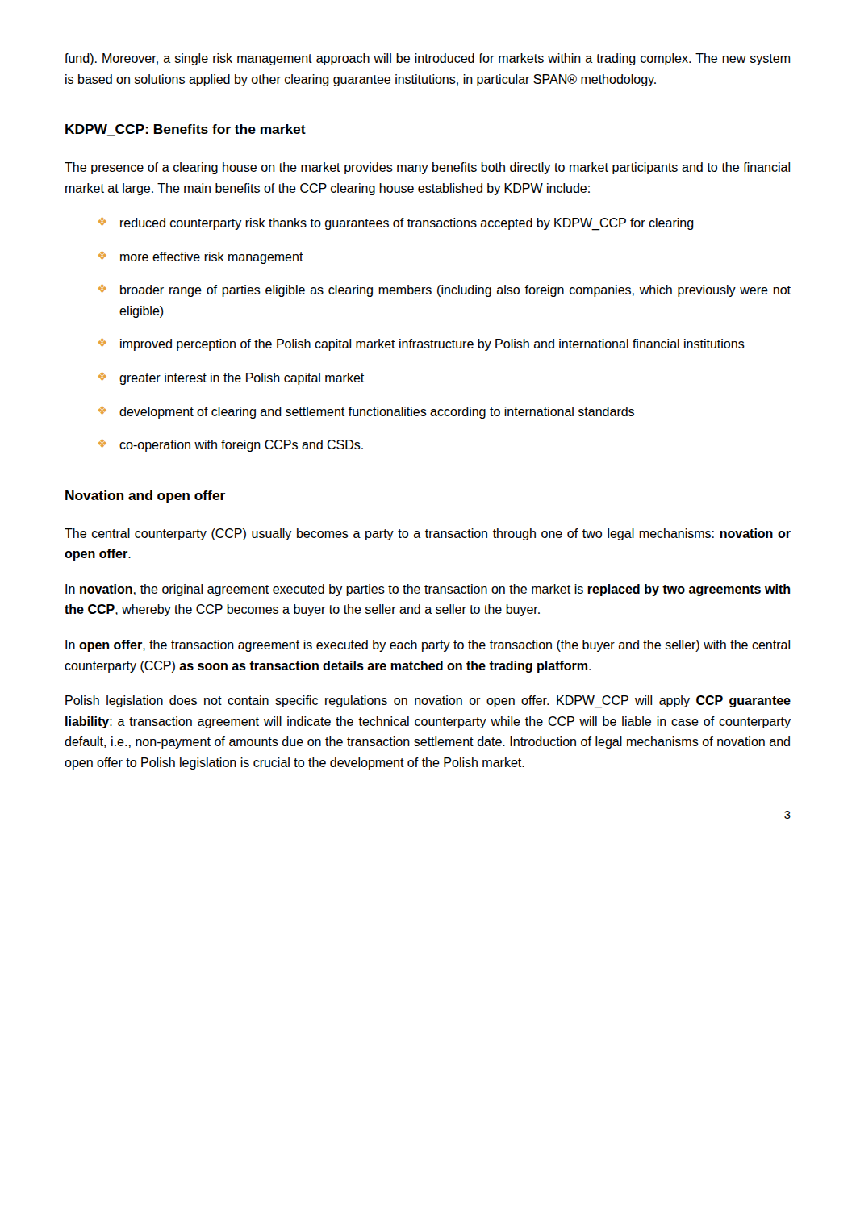fund). Moreover, a single risk management approach will be introduced for markets within a trading complex. The new system is based on solutions applied by other clearing guarantee institutions, in particular SPAN® methodology.
KDPW_CCP: Benefits for the market
The presence of a clearing house on the market provides many benefits both directly to market participants and to the financial market at large. The main benefits of the CCP clearing house established by KDPW include:
reduced counterparty risk thanks to guarantees of transactions accepted by KDPW_CCP for clearing
more effective risk management
broader range of parties eligible as clearing members (including also foreign companies, which previously were not eligible)
improved perception of the Polish capital market infrastructure by Polish and international financial institutions
greater interest in the Polish capital market
development of clearing and settlement functionalities according to international standards
co-operation with foreign CCPs and CSDs.
Novation and open offer
The central counterparty (CCP) usually becomes a party to a transaction through one of two legal mechanisms: novation or open offer.
In novation, the original agreement executed by parties to the transaction on the market is replaced by two agreements with the CCP, whereby the CCP becomes a buyer to the seller and a seller to the buyer.
In open offer, the transaction agreement is executed by each party to the transaction (the buyer and the seller) with the central counterparty (CCP) as soon as transaction details are matched on the trading platform.
Polish legislation does not contain specific regulations on novation or open offer. KDPW_CCP will apply CCP guarantee liability: a transaction agreement will indicate the technical counterparty while the CCP will be liable in case of counterparty default, i.e., non-payment of amounts due on the transaction settlement date. Introduction of legal mechanisms of novation and open offer to Polish legislation is crucial to the development of the Polish market.
3